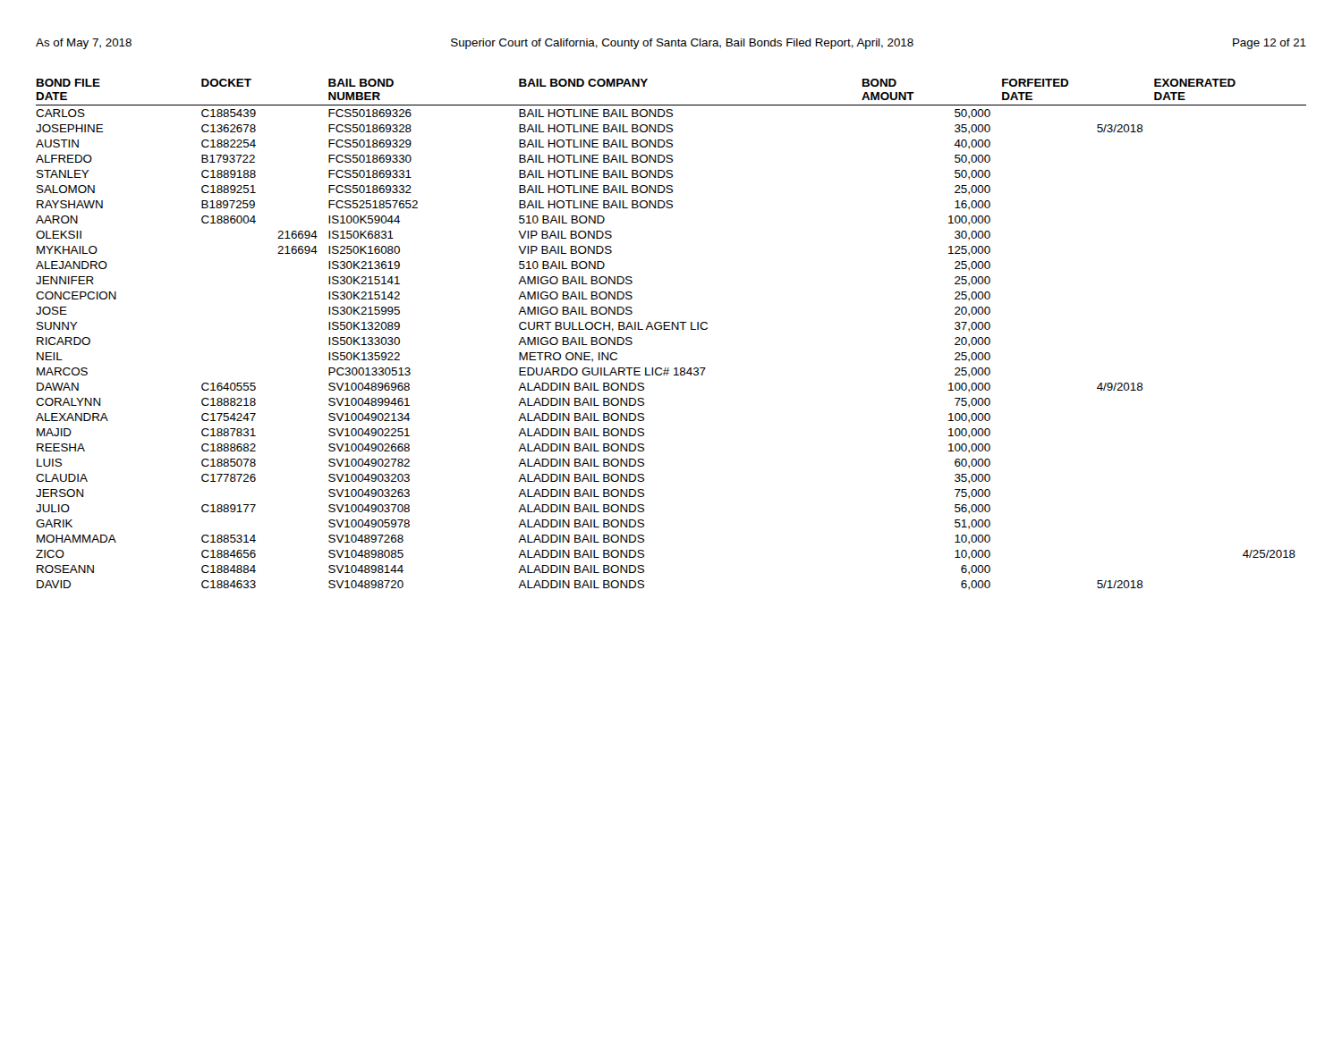As of May 7, 2018
Superior Court of California, County of Santa Clara, Bail Bonds Filed Report, April, 2018
Page 12 of 21
| BOND FILE DATE | DOCKET | BAIL BOND NUMBER | BAIL BOND COMPANY | BOND AMOUNT | FORFEITED DATE | EXONERATED DATE |
| --- | --- | --- | --- | --- | --- | --- |
| CARLOS | C1885439 | FCS501869326 | BAIL HOTLINE BAIL BONDS | 50,000 | | |
| JOSEPHINE | C1362678 | FCS501869328 | BAIL HOTLINE BAIL BONDS | 35,000 | 5/3/2018 | |
| AUSTIN | C1882254 | FCS501869329 | BAIL HOTLINE BAIL BONDS | 40,000 | | |
| ALFREDO | B1793722 | FCS501869330 | BAIL HOTLINE BAIL BONDS | 50,000 | | |
| STANLEY | C1889188 | FCS501869331 | BAIL HOTLINE BAIL BONDS | 50,000 | | |
| SALOMON | C1889251 | FCS501869332 | BAIL HOTLINE BAIL BONDS | 25,000 | | |
| RAYSHAWN | B1897259 | FCS5251857652 | BAIL HOTLINE BAIL BONDS | 16,000 | | |
| AARON | C1886004 | IS100K59044 | 510 BAIL BOND | 100,000 | | |
| OLEKSII | 216694 | IS150K6831 | VIP BAIL BONDS | 30,000 | | |
| MYKHAILO | 216694 | IS250K16080 | VIP BAIL BONDS | 125,000 | | |
| ALEJANDRO | | IS30K213619 | 510 BAIL BOND | 25,000 | | |
| JENNIFER | | IS30K215141 | AMIGO BAIL BONDS | 25,000 | | |
| CONCEPCION | | IS30K215142 | AMIGO BAIL BONDS | 25,000 | | |
| JOSE | | IS30K215995 | AMIGO BAIL BONDS | 20,000 | | |
| SUNNY | | IS50K132089 | CURT BULLOCH, BAIL AGENT LIC | 37,000 | | |
| RICARDO | | IS50K133030 | AMIGO BAIL BONDS | 20,000 | | |
| NEIL | | IS50K135922 | METRO ONE, INC | 25,000 | | |
| MARCOS | | PC3001330513 | EDUARDO GUILARTE LIC# 18437 | 25,000 | | |
| DAWAN | C1640555 | SV1004896968 | ALADDIN BAIL BONDS | 100,000 | 4/9/2018 | |
| CORALYNN | C1888218 | SV1004899461 | ALADDIN BAIL BONDS | 75,000 | | |
| ALEXANDRA | C1754247 | SV1004902134 | ALADDIN BAIL BONDS | 100,000 | | |
| MAJID | C1887831 | SV1004902251 | ALADDIN BAIL BONDS | 100,000 | | |
| REESHA | C1888682 | SV1004902668 | ALADDIN BAIL BONDS | 100,000 | | |
| LUIS | C1885078 | SV1004902782 | ALADDIN BAIL BONDS | 60,000 | | |
| CLAUDIA | C1778726 | SV1004903203 | ALADDIN BAIL BONDS | 35,000 | | |
| JERSON | | SV1004903263 | ALADDIN BAIL BONDS | 75,000 | | |
| JULIO | C1889177 | SV1004903708 | ALADDIN BAIL BONDS | 56,000 | | |
| GARIK | | SV1004905978 | ALADDIN BAIL BONDS | 51,000 | | |
| MOHAMMADA | C1885314 | SV104897268 | ALADDIN BAIL BONDS | 10,000 | | |
| ZICO | C1884656 | SV104898085 | ALADDIN BAIL BONDS | 10,000 | | 4/25/2018 |
| ROSEANN | C1884884 | SV104898144 | ALADDIN BAIL BONDS | 6,000 | | |
| DAVID | C1884633 | SV104898720 | ALADDIN BAIL BONDS | 6,000 | 5/1/2018 | |